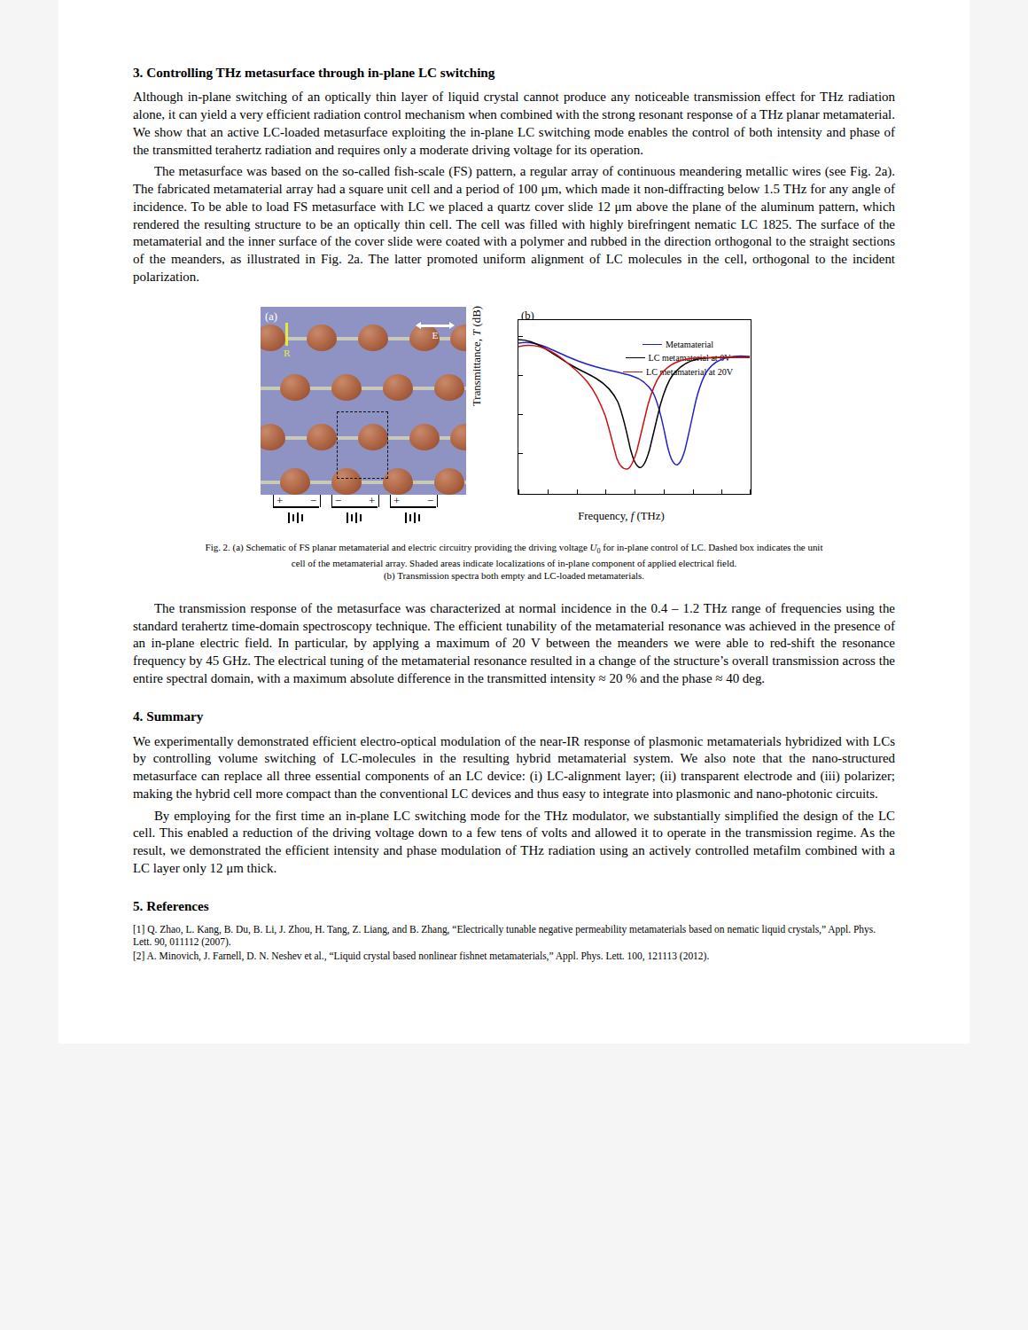3. Controlling THz metasurface through in-plane LC switching
Although in-plane switching of an optically thin layer of liquid crystal cannot produce any noticeable transmission effect for THz radiation alone, it can yield a very efficient radiation control mechanism when combined with the strong resonant response of a THz planar metamaterial. We show that an active LC-loaded metasurface exploiting the in-plane LC switching mode enables the control of both intensity and phase of the transmitted terahertz radiation and requires only a moderate driving voltage for its operation.
The metasurface was based on the so-called fish-scale (FS) pattern, a regular array of continuous meandering metallic wires (see Fig. 2a). The fabricated metamaterial array had a square unit cell and a period of 100 μm, which made it non-diffracting below 1.5 THz for any angle of incidence. To be able to load FS metasurface with LC we placed a quartz cover slide 12 μm above the plane of the aluminum pattern, which rendered the resulting structure to be an optically thin cell. The cell was filled with highly birefringent nematic LC 1825. The surface of the metamaterial and the inner surface of the cover slide were coated with a polymer and rubbed in the direction orthogonal to the straight sections of the meanders, as illustrated in Fig. 2a. The latter promoted uniform alignment of LC molecules in the cell, orthogonal to the incident polarization.
(a)
R
E
+
−
−
+
+
−
(b)
Transmittance, T (dB)
Frequency, f (THz)
0 -5 -10 -15
0.4 0.5 0.6 0.7 0.8 0.9 1.0 1.1 1.2
Metamaterial
LC metamaterial at 0V
LC metamaterial at 20V
Fig. 2. (a) Schematic of FS planar metamaterial and electric circuitry providing the driving voltage U0 for in-plane control of LC. Dashed box indicates the unit cell of the metamaterial array. Shaded areas indicate localizations of in-plane component of applied electrical field.
(b) Transmission spectra both empty and LC-loaded metamaterials.
The transmission response of the metasurface was characterized at normal incidence in the 0.4 – 1.2 THz range of frequencies using the standard terahertz time-domain spectroscopy technique. The efficient tunability of the metamaterial resonance was achieved in the presence of an in-plane electric field. In particular, by applying a maximum of 20 V between the meanders we were able to red-shift the resonance frequency by 45 GHz. The electrical tuning of the metamaterial resonance resulted in a change of the structure’s overall transmission across the entire spectral domain, with a maximum absolute difference in the transmitted intensity ≈ 20 % and the phase ≈ 40 deg.
4. Summary
We experimentally demonstrated efficient electro-optical modulation of the near-IR response of plasmonic metamaterials hybridized with LCs by controlling volume switching of LC-molecules in the resulting hybrid metamaterial system. We also note that the nano-structured metasurface can replace all three essential components of an LC device: (i) LC-alignment layer; (ii) transparent electrode and (iii) polarizer; making the hybrid cell more compact than the conventional LC devices and thus easy to integrate into plasmonic and nano-photonic circuits.
By employing for the first time an in-plane LC switching mode for the THz modulator, we substantially simplified the design of the LC cell. This enabled a reduction of the driving voltage down to a few tens of volts and allowed it to operate in the transmission regime. As the result, we demonstrated the efficient intensity and phase modulation of THz radiation using an actively controlled metafilm combined with a LC layer only 12 μm thick.
5. References
[1] Q. Zhao, L. Kang, B. Du, B. Li, J. Zhou, H. Tang, Z. Liang, and B. Zhang, “Electrically tunable negative permeability metamaterials based on nematic liquid crystals,” Appl. Phys. Lett. 90, 011112 (2007).
[2] A. Minovich, J. Farnell, D. N. Neshev et al., “Liquid crystal based nonlinear fishnet metamaterials,” Appl. Phys. Lett. 100, 121113 (2012).